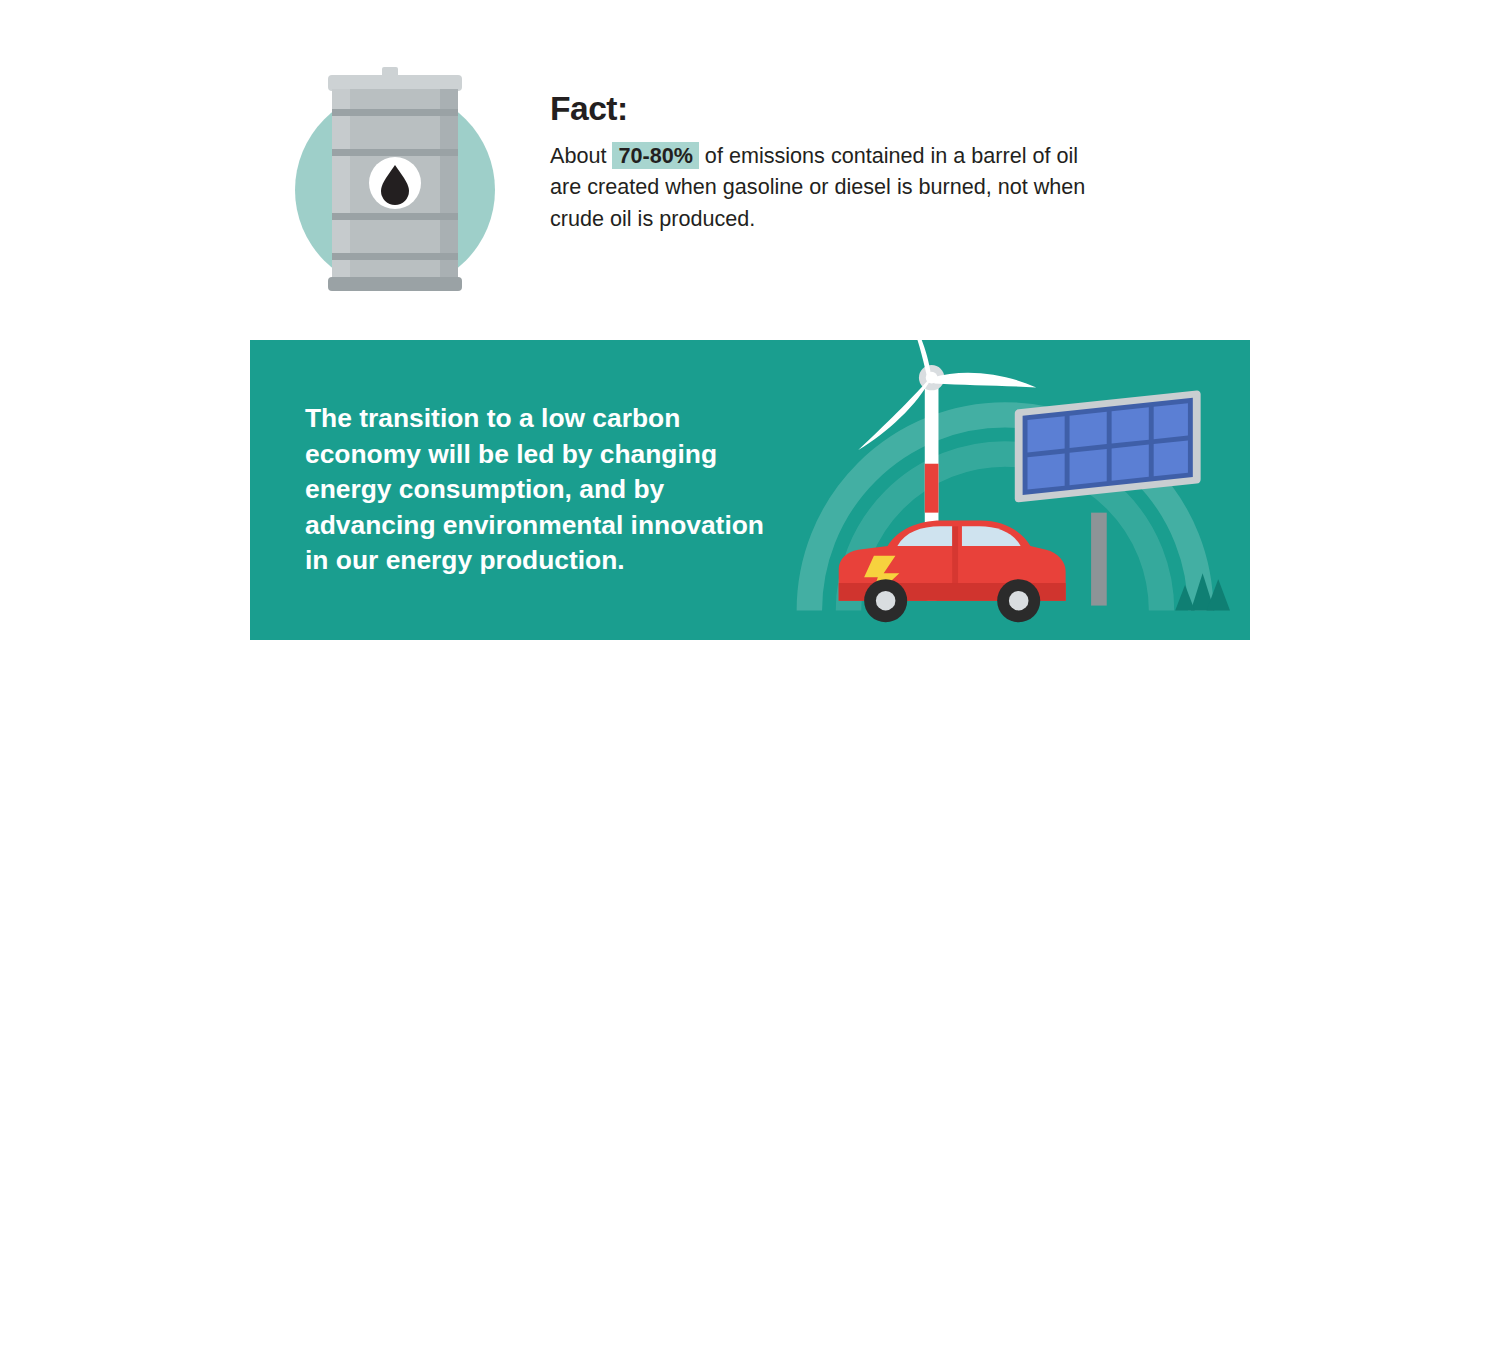Fact:
About 70-80% of emissions contained in a barrel of oil are created when gasoline or diesel is burned, not when crude oil is produced.
The transition to a low carbon economy will be led by changing energy consumption, and by advancing environmental innovation in our energy production.